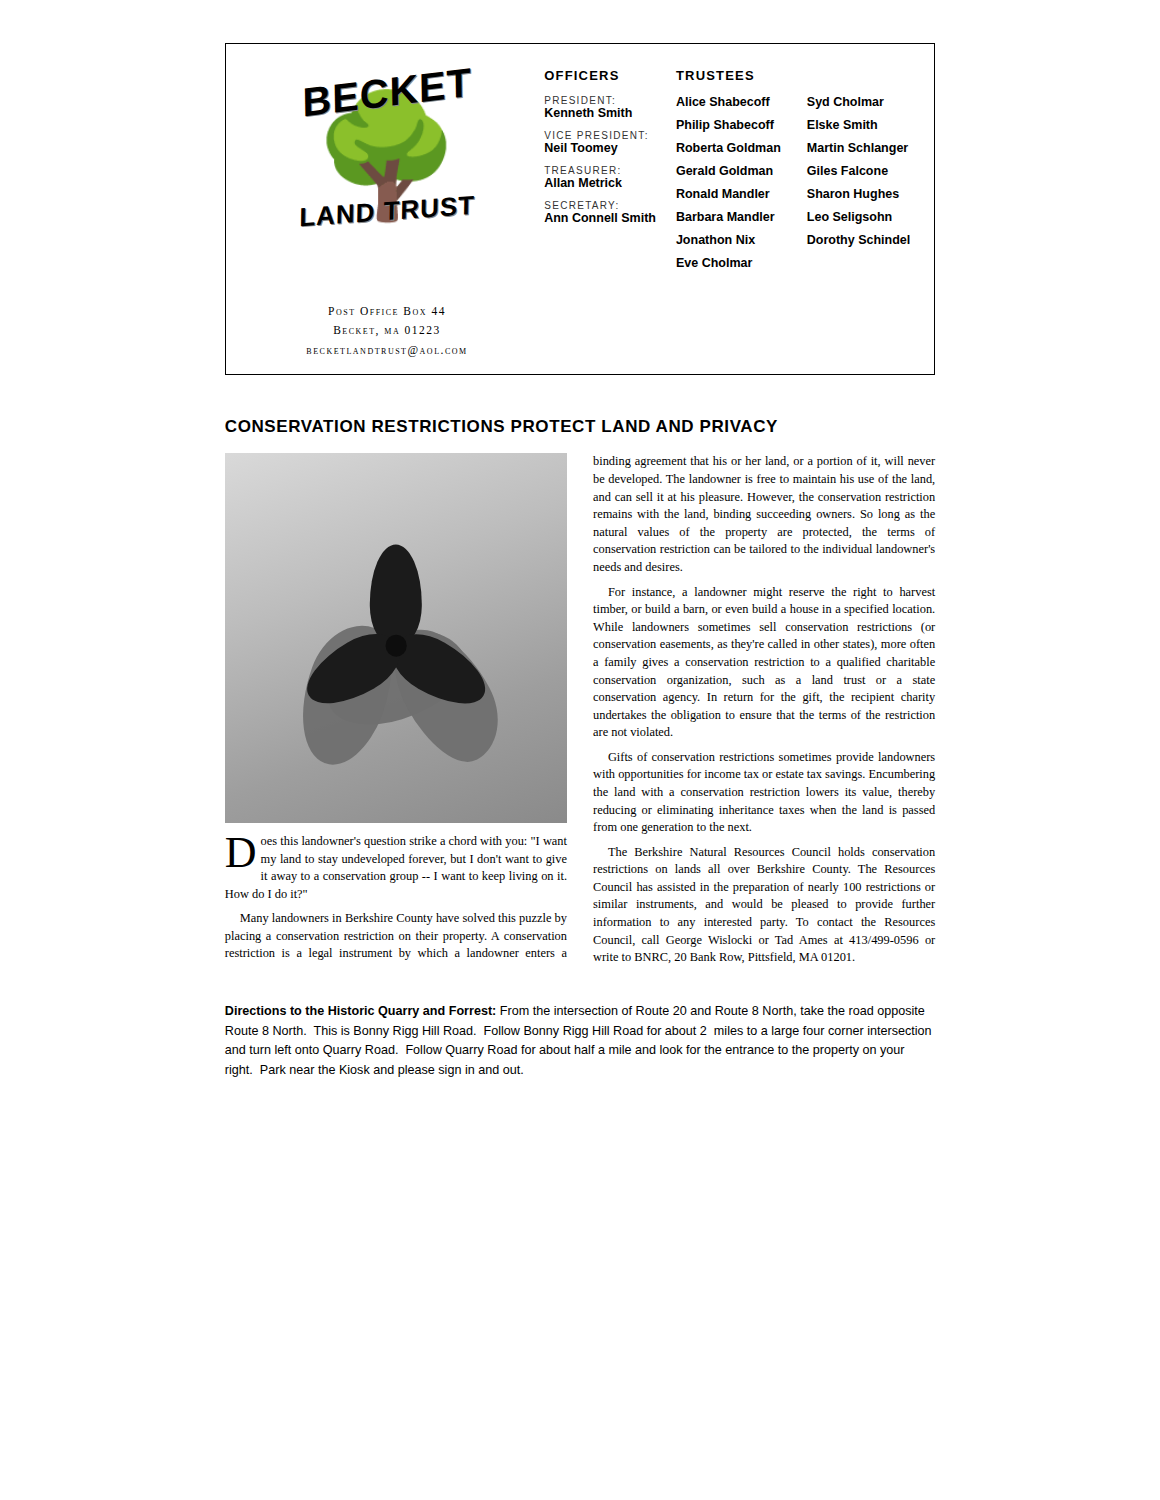BECKET
🌳
LAND TRUST
Post Office Box 44 Becket, ma 01223 becketlandtrust@aol.com
OFFICERS
PRESIDENT:
Kenneth Smith
VICE PRESIDENT:
Neil Toomey
TREASURER:
Allan Metrick
SECRETARY:
Ann Connell Smith
TRUSTEES
Alice Shabecoff
Philip Shabecoff
Roberta Goldman
Gerald Goldman
Ronald Mandler
Barbara Mandler
Jonathon Nix
Eve Cholmar
Syd Cholmar
Elske Smith
Martin Schlanger
Giles Falcone
Sharon Hughes
Leo Seligsohn
Dorothy Schindel
CONSERVATION RESTRICTIONS PROTECT LAND AND PRIVACY
Does this landowner's question strike a chord with you: "I want my land to stay undeveloped forever, but I don't want to give it away to a conservation group -- I want to keep living on it. How do I do it?"
Many landowners in Berkshire County have solved this puzzle by placing a conservation restriction on their property. A conservation restriction is a legal instrument by which a landowner enters a binding agreement that his or her land, or a portion of it, will never be developed. The landowner is free to maintain his use of the land, and can sell it at his pleasure. However, the conservation restriction remains with the land, binding succeeding owners. So long as the natural values of the property are protected, the terms of conservation restriction can be tailored to the individual landowner's needs and desires.
For instance, a landowner might reserve the right to harvest timber, or build a barn, or even build a house in a specified location. While landowners sometimes sell conservation restrictions (or conservation easements, as they're called in other states), more often a family gives a conservation restriction to a qualified charitable conservation organization, such as a land trust or a state conservation agency. In return for the gift, the recipient charity undertakes the obligation to ensure that the terms of the restriction are not violated.
Gifts of conservation restrictions sometimes provide landowners with opportunities for income tax or estate tax savings. Encumbering the land with a conservation restriction lowers its value, thereby reducing or eliminating inheritance taxes when the land is passed from one generation to the next.
The Berkshire Natural Resources Council holds conservation restrictions on lands all over Berkshire County. The Resources Council has assisted in the preparation of nearly 100 restrictions or similar instruments, and would be pleased to provide further information to any interested party. To contact the Resources Council, call George Wislocki or Tad Ames at 413/499-0596 or write to BNRC, 20 Bank Row, Pittsfield, MA 01201.
Directions to the Historic Quarry and Forrest: From the intersection of Route 20 and Route 8 North, take the road opposite Route 8 North. This is Bonny Rigg Hill Road. Follow Bonny Rigg Hill Road for about 2 miles to a large four corner intersection and turn left onto Quarry Road. Follow Quarry Road for about half a mile and look for the entrance to the property on your right. Park near the Kiosk and please sign in and out.